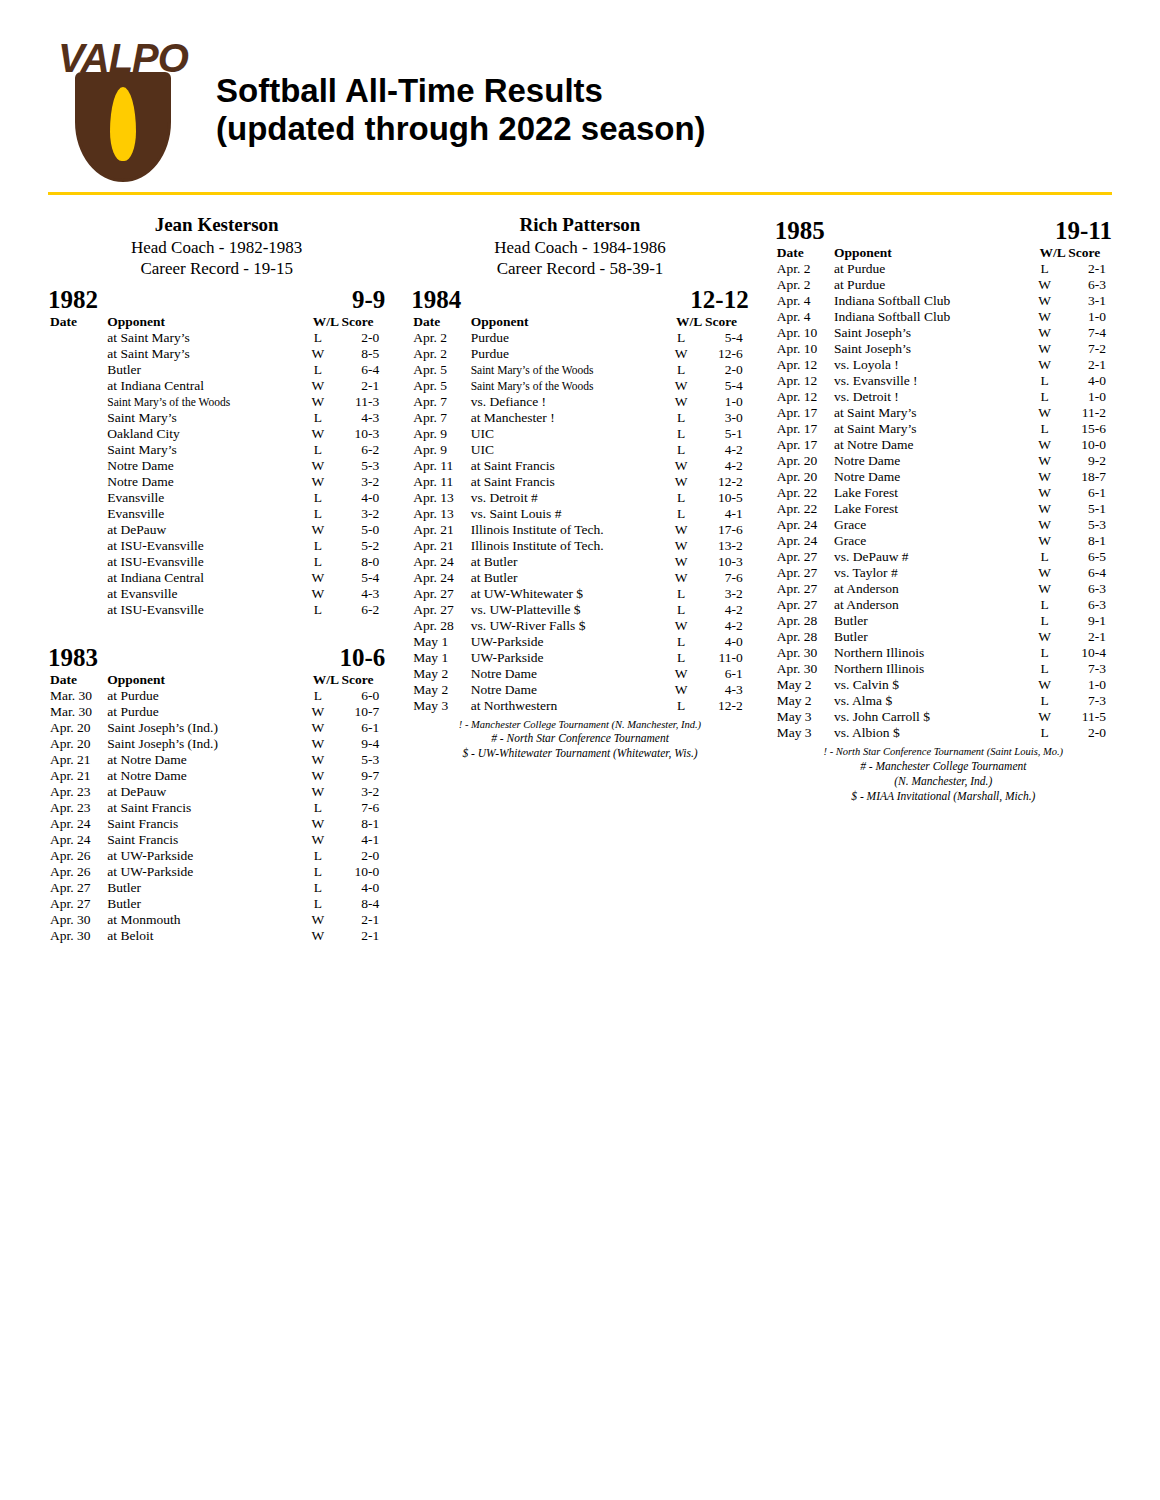VALPO
Softball All-Time Results
(updated through 2022 season)
Jean Kesterson
Head Coach - 1982-1983
Career Record - 19-15
19829-9
| Date | Opponent | W/L Score |
| --- | --- | --- |
| | at Saint Mary’s | L | 2-0 |
| | at Saint Mary’s | W | 8-5 |
| | Butler | L | 6-4 |
| | at Indiana Central | W | 2-1 |
| | Saint Mary’s of the Woods | W | 11-3 |
| | Saint Mary’s | L | 4-3 |
| | Oakland City | W | 10-3 |
| | Saint Mary’s | L | 6-2 |
| | Notre Dame | W | 5-3 |
| | Notre Dame | W | 3-2 |
| | Evansville | L | 4-0 |
| | Evansville | L | 3-2 |
| | at DePauw | W | 5-0 |
| | at ISU-Evansville | L | 5-2 |
| | at ISU-Evansville | L | 8-0 |
| | at Indiana Central | W | 5-4 |
| | at Evansville | W | 4-3 |
| | at ISU-Evansville | L | 6-2 |
198310-6
| Date | Opponent | W/L Score |
| --- | --- | --- |
| Mar. 30 | at Purdue | L | 6-0 |
| Mar. 30 | at Purdue | W | 10-7 |
| Apr. 20 | Saint Joseph’s (Ind.) | W | 6-1 |
| Apr. 20 | Saint Joseph’s (Ind.) | W | 9-4 |
| Apr. 21 | at Notre Dame | W | 5-3 |
| Apr. 21 | at Notre Dame | W | 9-7 |
| Apr. 23 | at DePauw | W | 3-2 |
| Apr. 23 | at Saint Francis | L | 7-6 |
| Apr. 24 | Saint Francis | W | 8-1 |
| Apr. 24 | Saint Francis | W | 4-1 |
| Apr. 26 | at UW-Parkside | L | 2-0 |
| Apr. 26 | at UW-Parkside | L | 10-0 |
| Apr. 27 | Butler | L | 4-0 |
| Apr. 27 | Butler | L | 8-4 |
| Apr. 30 | at Monmouth | W | 2-1 |
| Apr. 30 | at Beloit | W | 2-1 |
Rich Patterson
Head Coach - 1984-1986
Career Record - 58-39-1
198412-12
| Date | Opponent | W/L Score |
| --- | --- | --- |
| Apr. 2 | Purdue | L | 5-4 |
| Apr. 2 | Purdue | W | 12-6 |
| Apr. 5 | Saint Mary’s of the Woods | L | 2-0 |
| Apr. 5 | Saint Mary’s of the Woods | W | 5-4 |
| Apr. 7 | vs. Defiance ! | W | 1-0 |
| Apr. 7 | at Manchester ! | L | 3-0 |
| Apr. 9 | UIC | L | 5-1 |
| Apr. 9 | UIC | L | 4-2 |
| Apr. 11 | at Saint Francis | W | 4-2 |
| Apr. 11 | at Saint Francis | W | 12-2 |
| Apr. 13 | vs. Detroit # | L | 10-5 |
| Apr. 13 | vs. Saint Louis # | L | 4-1 |
| Apr. 21 | Illinois Institute of Tech. | W | 17-6 |
| Apr. 21 | Illinois Institute of Tech. | W | 13-2 |
| Apr. 24 | at Butler | W | 10-3 |
| Apr. 24 | at Butler | W | 7-6 |
| Apr. 27 | at UW-Whitewater $ | L | 3-2 |
| Apr. 27 | vs. UW-Platteville $ | L | 4-2 |
| Apr. 28 | vs. UW-River Falls $ | W | 4-2 |
| May 1 | UW-Parkside | L | 4-0 |
| May 1 | UW-Parkside | L | 11-0 |
| May 2 | Notre Dame | W | 6-1 |
| May 2 | Notre Dame | W | 4-3 |
| May 3 | at Northwestern | L | 12-2 |
! - Manchester College Tournament (N. Manchester, Ind.)
# - North Star Conference Tournament
$ - UW-Whitewater Tournament (Whitewater, Wis.)
198519-11
| Date | Opponent | W/L Score |
| --- | --- | --- |
| Apr. 2 | at Purdue | L | 2-1 |
| Apr. 2 | at Purdue | W | 6-3 |
| Apr. 4 | Indiana Softball Club | W | 3-1 |
| Apr. 4 | Indiana Softball Club | W | 1-0 |
| Apr. 10 | Saint Joseph’s | W | 7-4 |
| Apr. 10 | Saint Joseph’s | W | 7-2 |
| Apr. 12 | vs. Loyola ! | W | 2-1 |
| Apr. 12 | vs. Evansville ! | L | 4-0 |
| Apr. 12 | vs. Detroit ! | L | 1-0 |
| Apr. 17 | at Saint Mary’s | W | 11-2 |
| Apr. 17 | at Saint Mary’s | L | 15-6 |
| Apr. 17 | at Notre Dame | W | 10-0 |
| Apr. 20 | Notre Dame | W | 9-2 |
| Apr. 20 | Notre Dame | W | 18-7 |
| Apr. 22 | Lake Forest | W | 6-1 |
| Apr. 22 | Lake Forest | W | 5-1 |
| Apr. 24 | Grace | W | 5-3 |
| Apr. 24 | Grace | W | 8-1 |
| Apr. 27 | vs. DePauw # | L | 6-5 |
| Apr. 27 | vs. Taylor # | W | 6-4 |
| Apr. 27 | at Anderson | W | 6-3 |
| Apr. 27 | at Anderson | L | 6-3 |
| Apr. 28 | Butler | L | 9-1 |
| Apr. 28 | Butler | W | 2-1 |
| Apr. 30 | Northern Illinois | L | 10-4 |
| Apr. 30 | Northern Illinois | L | 7-3 |
| May 2 | vs. Calvin $ | W | 1-0 |
| May 2 | vs. Alma $ | L | 7-3 |
| May 3 | vs. John Carroll $ | W | 11-5 |
| May 3 | vs. Albion $ | L | 2-0 |
! - North Star Conference Tournament (Saint Louis, Mo.)
# - Manchester College Tournament
(N. Manchester, Ind.)
$ - MIAA Invitational (Marshall, Mich.)